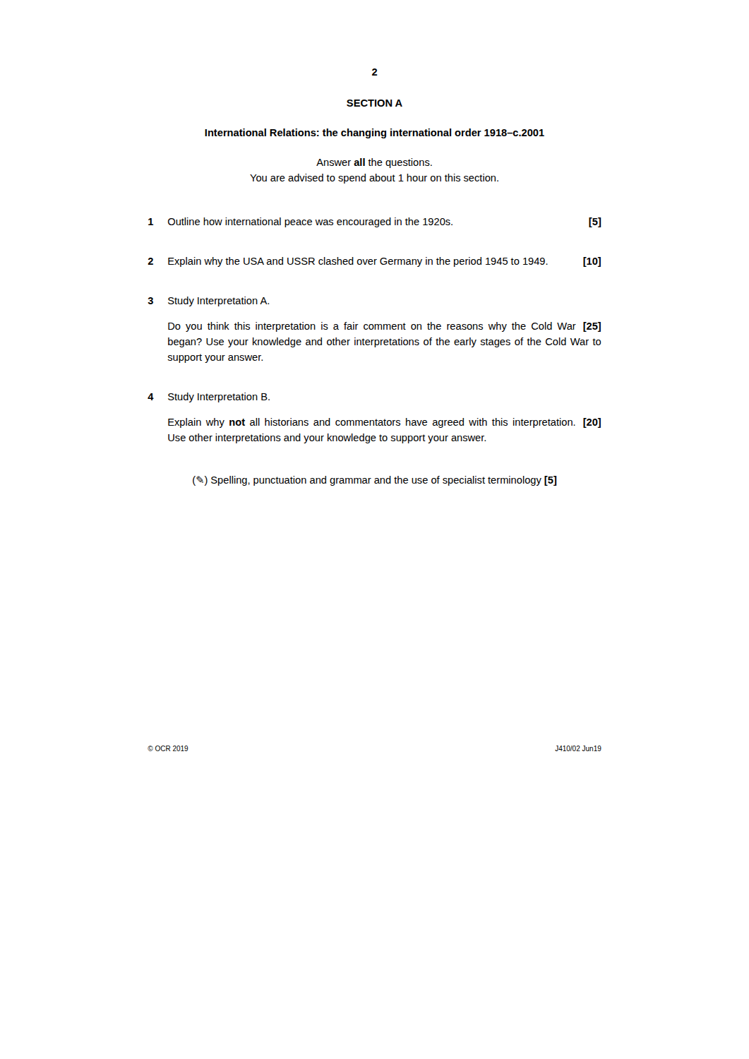2
SECTION A
International Relations: the changing international order 1918–c.2001
Answer all the questions.
You are advised to spend about 1 hour on this section.
1
[5] Outline how international peace was encouraged in the 1920s.
2
[10] Explain why the USA and USSR clashed over Germany in the period 1945 to 1949.
3
Study Interpretation A.
[25] Do you think this interpretation is a fair comment on the reasons why the Cold War began? Use your knowledge and other interpretations of the early stages of the Cold War to support your answer.
4
Study Interpretation B.
[20] Explain why not all historians and commentators have agreed with this interpretation. Use other interpretations and your knowledge to support your answer.
(✎) Spelling, punctuation and grammar and the use of specialist terminology [5]
© OCR 2019
J410/02 Jun19